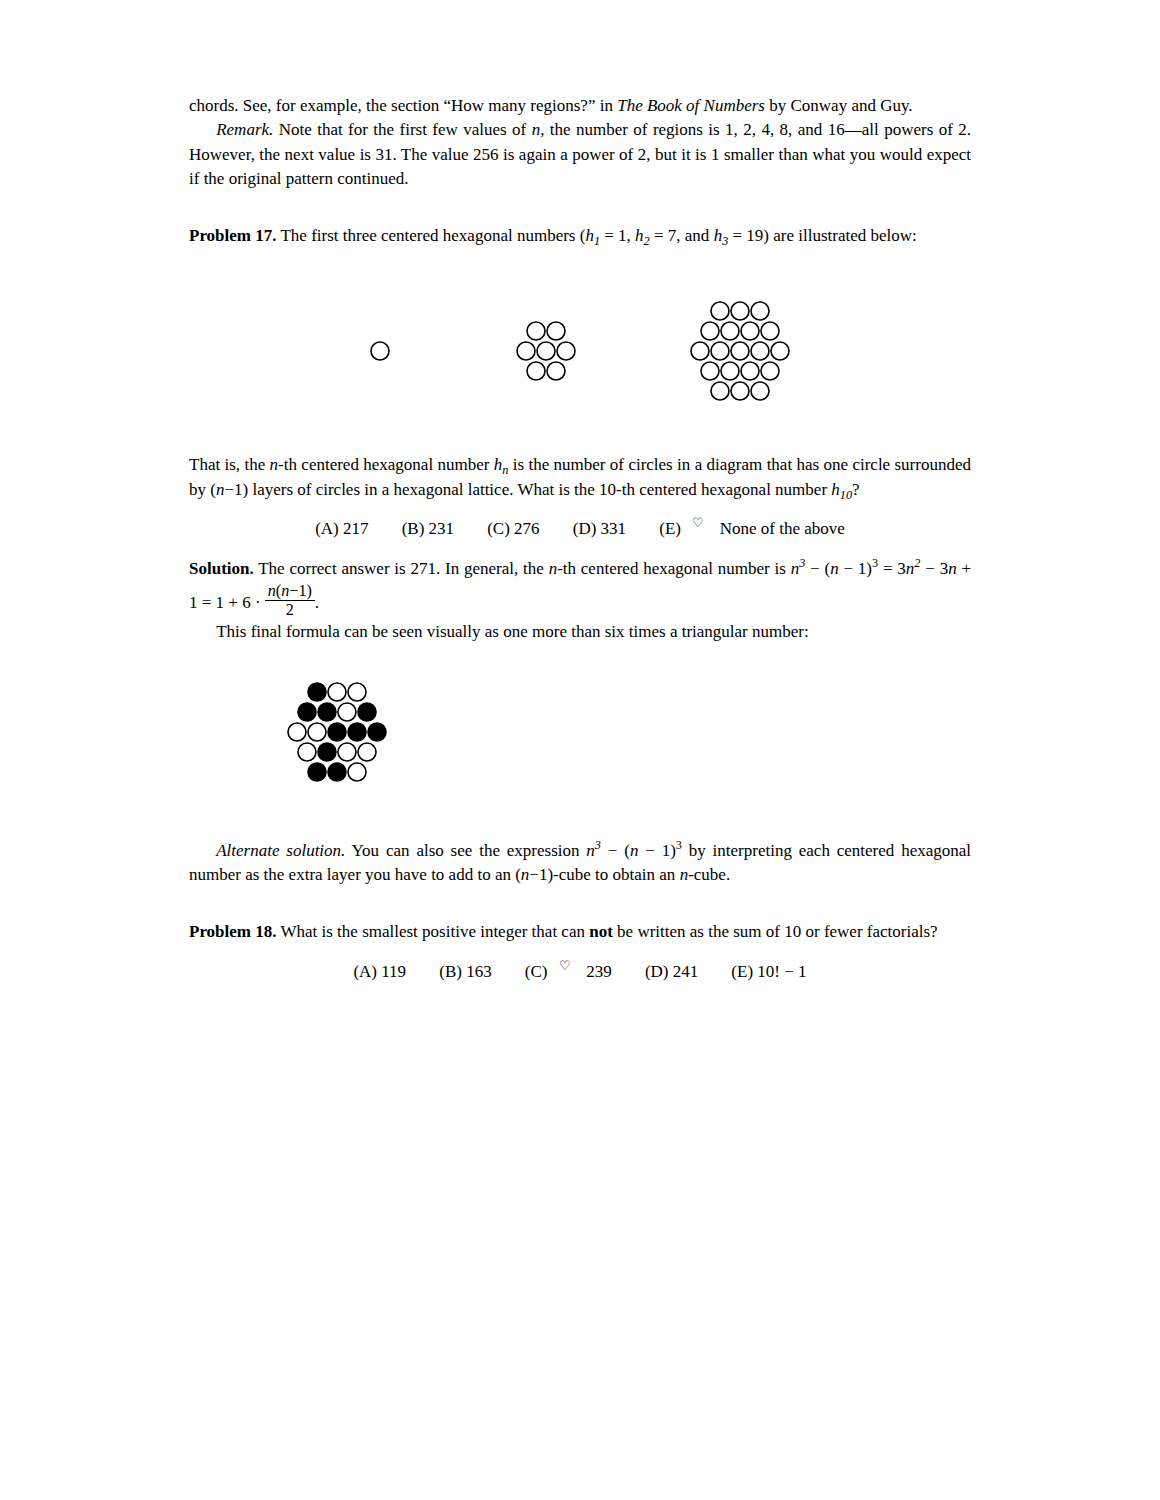chords. See, for example, the section “How many regions?” in The Book of Numbers by Conway and Guy.
Remark. Note that for the first few values of n, the number of regions is 1, 2, 4, 8, and 16—all powers of 2. However, the next value is 31. The value 256 is again a power of 2, but it is 1 smaller than what you would expect if the original pattern continued.
Problem 17. The first three centered hexagonal numbers (h1 = 1, h2 = 7, and h3 = 19) are illustrated below:
That is, the n-th centered hexagonal number hn is the number of circles in a diagram that has one circle surrounded by (n−1) layers of circles in a hexagonal lattice. What is the 10-th centered hexagonal number h10?
(A) 217 (B) 231 (C) 276 (D) 331 (E)♡ None of the above
Solution. The correct answer is 271. In general, the n-th centered hexagonal number is n3 − (n − 1)3 = 3n2 − 3n + 1 = 1 + 6 · n(n−1) 2.
This final formula can be seen visually as one more than six times a triangular number:
Alternate solution. You can also see the expression n3 − (n − 1)3 by interpreting each centered hexagonal number as the extra layer you have to add to an (n−1)-cube to obtain an n-cube.
Problem 18. What is the smallest positive integer that can not be written as the sum of 10 or fewer factorials?
(A) 119 (B) 163 (C)♡ 239 (D) 241 (E) 10! − 1